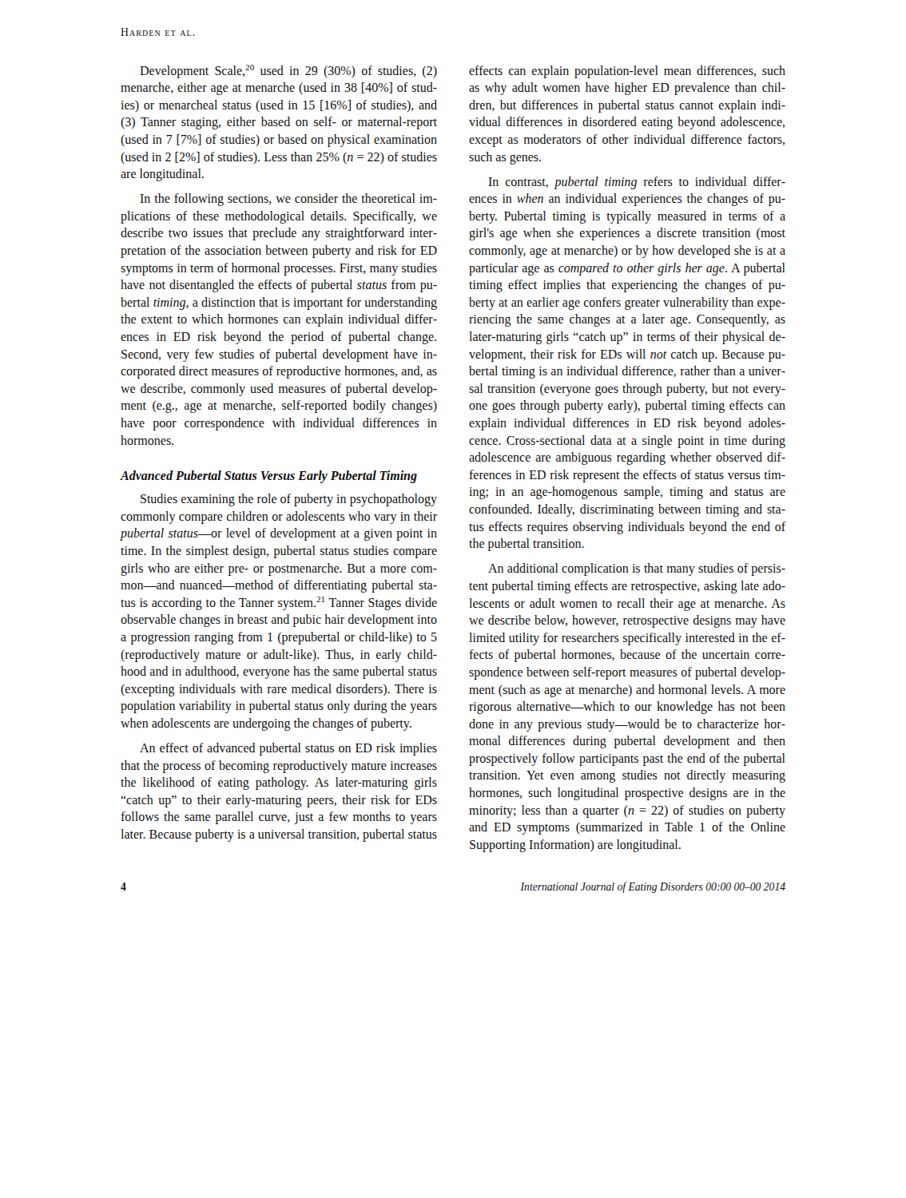Harden et al.
Development Scale,20 used in 29 (30%) of studies, (2) menarche, either age at menarche (used in 38 [40%] of studies) or menarcheal status (used in 15 [16%] of studies), and (3) Tanner staging, either based on self- or maternal-report (used in 7 [7%] of studies) or based on physical examination (used in 2 [2%] of studies). Less than 25% (n = 22) of studies are longitudinal.
In the following sections, we consider the theoretical implications of these methodological details. Specifically, we describe two issues that preclude any straightforward interpretation of the association between puberty and risk for ED symptoms in term of hormonal processes. First, many studies have not disentangled the effects of pubertal status from pubertal timing, a distinction that is important for understanding the extent to which hormones can explain individual differences in ED risk beyond the period of pubertal change. Second, very few studies of pubertal development have incorporated direct measures of reproductive hormones, and, as we describe, commonly used measures of pubertal development (e.g., age at menarche, self-reported bodily changes) have poor correspondence with individual differences in hormones.
Advanced Pubertal Status Versus Early Pubertal Timing
Studies examining the role of puberty in psychopathology commonly compare children or adolescents who vary in their pubertal status—or level of development at a given point in time. In the simplest design, pubertal status studies compare girls who are either pre- or postmenarche. But a more common—and nuanced—method of differentiating pubertal status is according to the Tanner system.21 Tanner Stages divide observable changes in breast and pubic hair development into a progression ranging from 1 (prepubertal or child-like) to 5 (reproductively mature or adult-like). Thus, in early childhood and in adulthood, everyone has the same pubertal status (excepting individuals with rare medical disorders). There is population variability in pubertal status only during the years when adolescents are undergoing the changes of puberty.
An effect of advanced pubertal status on ED risk implies that the process of becoming reproductively mature increases the likelihood of eating pathology. As later-maturing girls “catch up” to their early-maturing peers, their risk for EDs follows the same parallel curve, just a few months to years later. Because puberty is a universal transition, pubertal status effects can explain population-level mean differences, such as why adult women have higher ED prevalence than children, but differences in pubertal status cannot explain individual differences in disordered eating beyond adolescence, except as moderators of other individual difference factors, such as genes.
In contrast, pubertal timing refers to individual differences in when an individual experiences the changes of puberty. Pubertal timing is typically measured in terms of a girl's age when she experiences a discrete transition (most commonly, age at menarche) or by how developed she is at a particular age as compared to other girls her age. A pubertal timing effect implies that experiencing the changes of puberty at an earlier age confers greater vulnerability than experiencing the same changes at a later age. Consequently, as later-maturing girls “catch up” in terms of their physical development, their risk for EDs will not catch up. Because pubertal timing is an individual difference, rather than a universal transition (everyone goes through puberty, but not everyone goes through puberty early), pubertal timing effects can explain individual differences in ED risk beyond adolescence. Cross-sectional data at a single point in time during adolescence are ambiguous regarding whether observed differences in ED risk represent the effects of status versus timing; in an age-homogenous sample, timing and status are confounded. Ideally, discriminating between timing and status effects requires observing individuals beyond the end of the pubertal transition.
An additional complication is that many studies of persistent pubertal timing effects are retrospective, asking late adolescents or adult women to recall their age at menarche. As we describe below, however, retrospective designs may have limited utility for researchers specifically interested in the effects of pubertal hormones, because of the uncertain correspondence between self-report measures of pubertal development (such as age at menarche) and hormonal levels. A more rigorous alternative—which to our knowledge has not been done in any previous study—would be to characterize hormonal differences during pubertal development and then prospectively follow participants past the end of the pubertal transition. Yet even among studies not directly measuring hormones, such longitudinal prospective designs are in the minority; less than a quarter (n = 22) of studies on puberty and ED symptoms (summarized in Table 1 of the Online Supporting Information) are longitudinal.
4 International Journal of Eating Disorders 00:00 00–00 2014